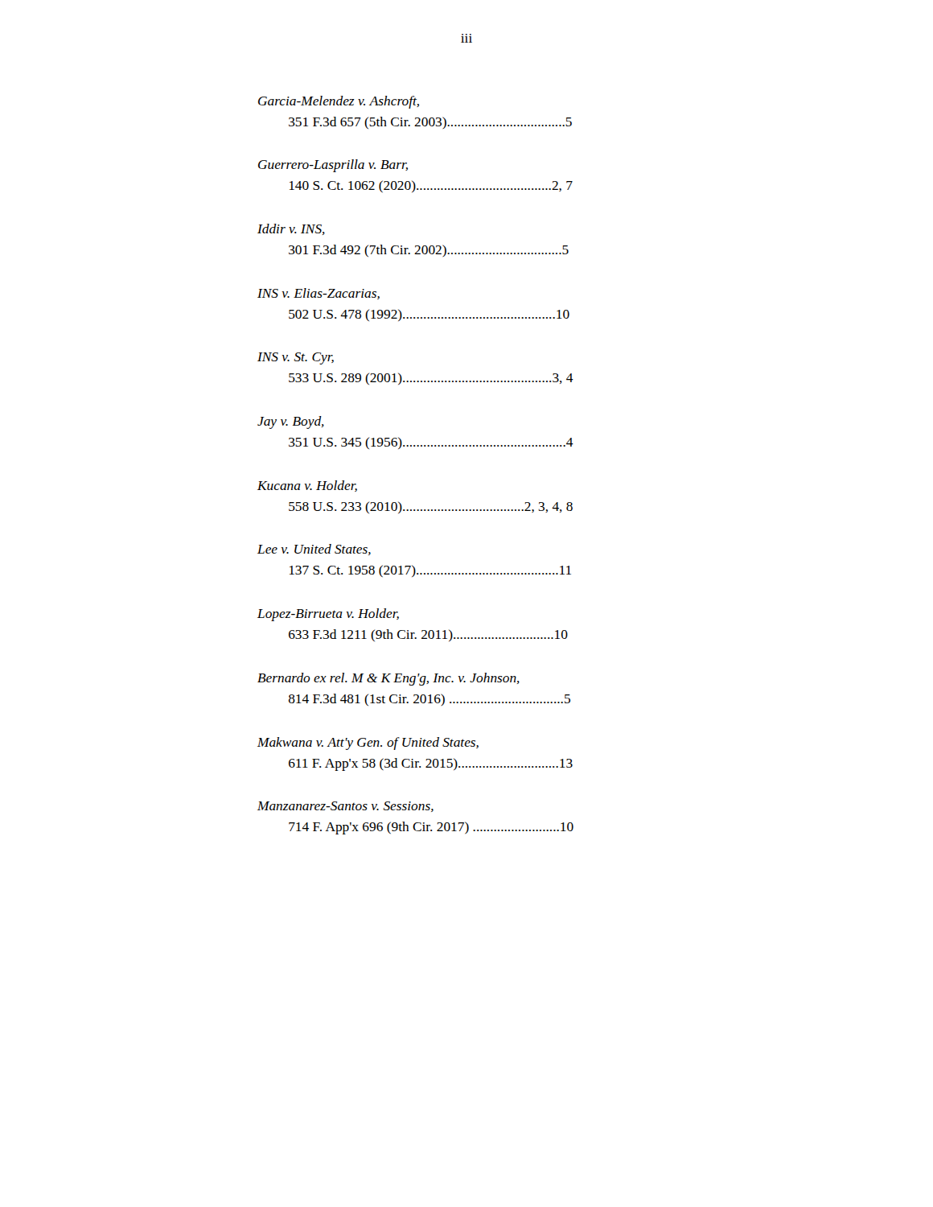iii
Garcia-Melendez v. Ashcroft,
351 F.3d 657 (5th Cir. 2003)..................................5
Guerrero-Lasprilla v. Barr,
140 S. Ct. 1062 (2020).......................................2, 7
Iddir v. INS,
301 F.3d 492 (7th Cir. 2002).................................5
INS v. Elias-Zacarias,
502 U.S. 478 (1992)............................................10
INS v. St. Cyr,
533 U.S. 289 (2001)...........................................3, 4
Jay v. Boyd,
351 U.S. 345 (1956)...............................................4
Kucana v. Holder,
558 U.S. 233 (2010)...................................2, 3, 4, 8
Lee v. United States,
137 S. Ct. 1958 (2017).........................................11
Lopez-Birrueta v. Holder,
633 F.3d 1211 (9th Cir. 2011).............................10
Bernardo ex rel. M & K Eng'g, Inc. v. Johnson,
814 F.3d 481 (1st Cir. 2016) .................................5
Makwana v. Att'y Gen. of United States,
611 F. App'x 58 (3d Cir. 2015).............................13
Manzanarez-Santos v. Sessions,
714 F. App'x 696 (9th Cir. 2017) .........................10